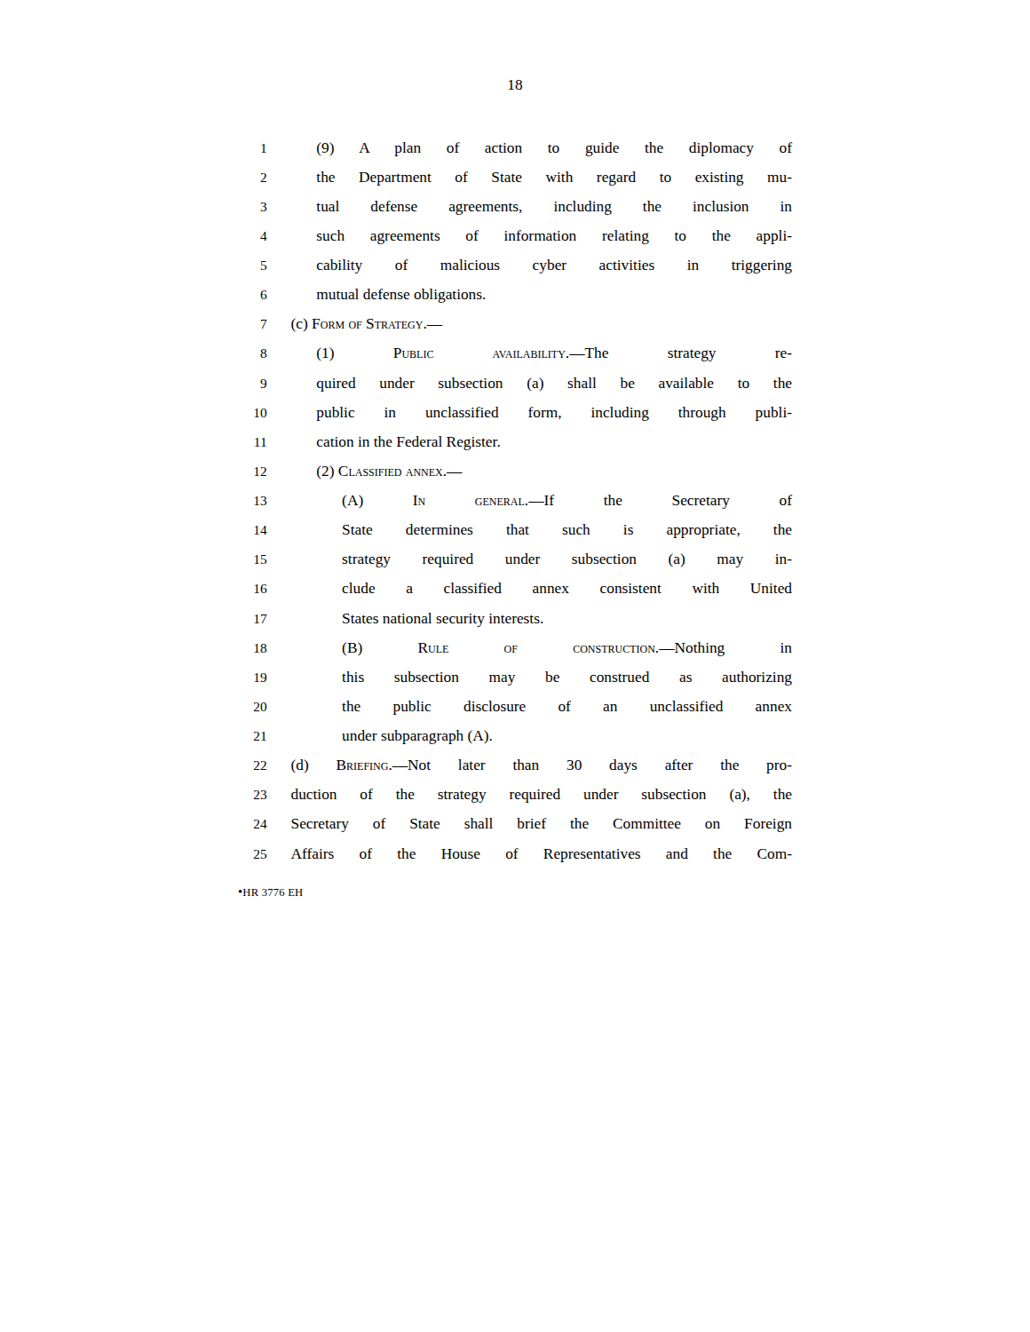18
(9) A plan of action to guide the diplomacy of
the Department of State with regard to existing mu-
tual defense agreements, including the inclusion in
such agreements of information relating to the appli-
cability of malicious cyber activities in triggering
mutual defense obligations.
(c) Form of Strategy.—
(1) Public availability.—The strategy re-
quired under subsection (a) shall be available to the
public in unclassified form, including through publi-
cation in the Federal Register.
(2) Classified annex.—
(A) In general.—If the Secretary of
State determines that such is appropriate, the
strategy required under subsection (a) may in-
clude a classified annex consistent with United
States national security interests.
(B) Rule of construction.—Nothing in
this subsection may be construed as authorizing
the public disclosure of an unclassified annex
under subparagraph (A).
(d) Briefing.—Not later than 30 days after the pro-
duction of the strategy required under subsection (a), the
Secretary of State shall brief the Committee on Foreign
Affairs of the House of Representatives and the Com-
•HR 3776 EH